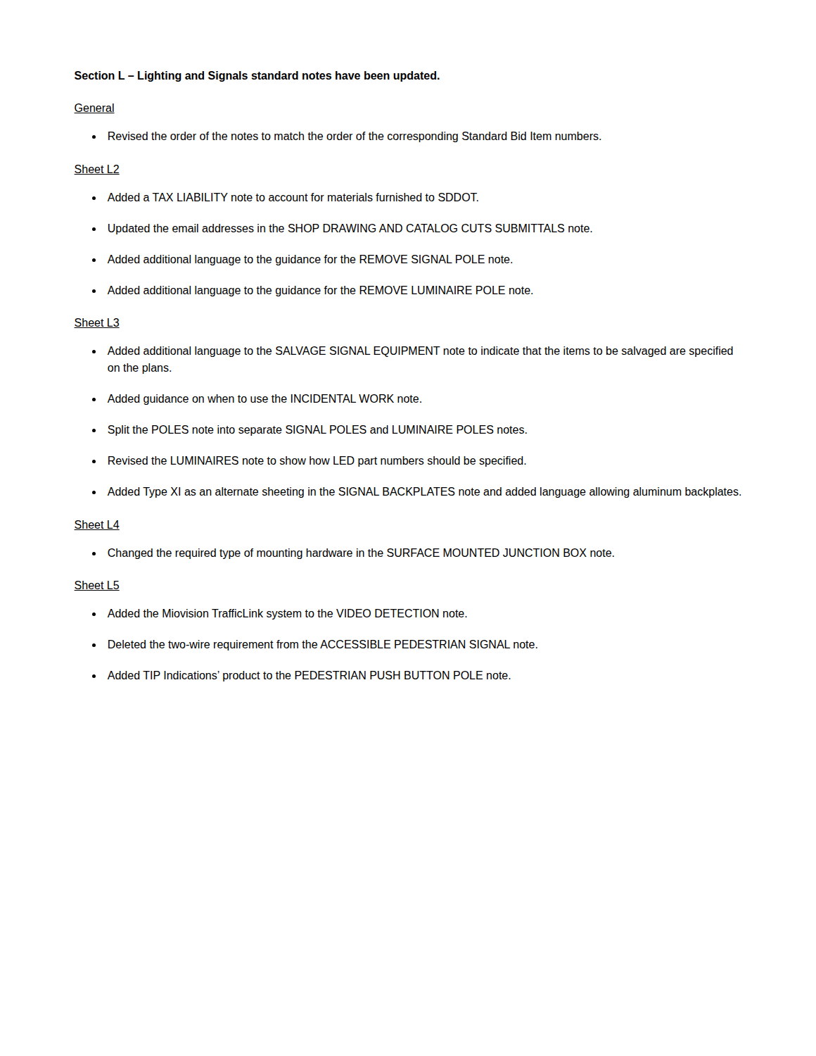Section L – Lighting and Signals standard notes have been updated.
General
Revised the order of the notes to match the order of the corresponding Standard Bid Item numbers.
Sheet L2
Added a TAX LIABILITY note to account for materials furnished to SDDOT.
Updated the email addresses in the SHOP DRAWING AND CATALOG CUTS SUBMITTALS note.
Added additional language to the guidance for the REMOVE SIGNAL POLE note.
Added additional language to the guidance for the REMOVE LUMINAIRE POLE note.
Sheet L3
Added additional language to the SALVAGE SIGNAL EQUIPMENT note to indicate that the items to be salvaged are specified on the plans.
Added guidance on when to use the INCIDENTAL WORK note.
Split the POLES note into separate SIGNAL POLES and LUMINAIRE POLES notes.
Revised the LUMINAIRES note to show how LED part numbers should be specified.
Added Type XI as an alternate sheeting in the SIGNAL BACKPLATES note and added language allowing aluminum backplates.
Sheet L4
Changed the required type of mounting hardware in the SURFACE MOUNTED JUNCTION BOX note.
Sheet L5
Added the Miovision TrafficLink system to the VIDEO DETECTION note.
Deleted the two-wire requirement from the ACCESSIBLE PEDESTRIAN SIGNAL note.
Added TIP Indications’ product to the PEDESTRIAN PUSH BUTTON POLE note.